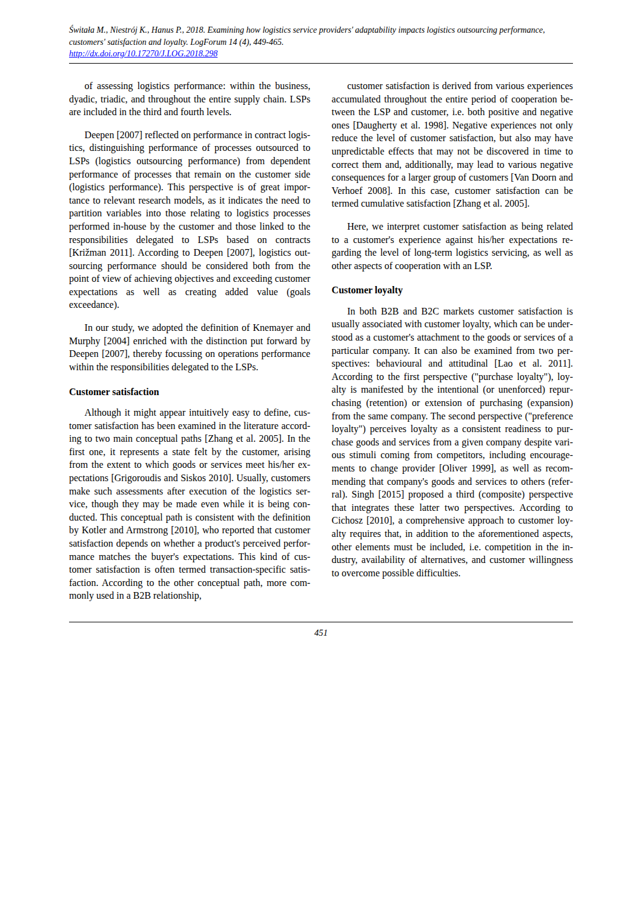Świtała M., Niestrój K., Hanus P., 2018. Examining how logistics service providers' adaptability impacts logistics outsourcing performance, customers' satisfaction and loyalty. LogForum 14 (4), 449-465.
http://dx.doi.org/10.17270/J.LOG.2018.298
of assessing logistics performance: within the business, dyadic, triadic, and throughout the entire supply chain. LSPs are included in the third and fourth levels.
Deepen [2007] reflected on performance in contract logistics, distinguishing performance of processes outsourced to LSPs (logistics outsourcing performance) from dependent performance of processes that remain on the customer side (logistics performance). This perspective is of great importance to relevant research models, as it indicates the need to partition variables into those relating to logistics processes performed in-house by the customer and those linked to the responsibilities delegated to LSPs based on contracts [Križman 2011]. According to Deepen [2007], logistics outsourcing performance should be considered both from the point of view of achieving objectives and exceeding customer expectations as well as creating added value (goals exceedance).
In our study, we adopted the definition of Knemayer and Murphy [2004] enriched with the distinction put forward by Deepen [2007], thereby focussing on operations performance within the responsibilities delegated to the LSPs.
Customer satisfaction
Although it might appear intuitively easy to define, customer satisfaction has been examined in the literature according to two main conceptual paths [Zhang et al. 2005]. In the first one, it represents a state felt by the customer, arising from the extent to which goods or services meet his/her expectations [Grigoroudis and Siskos 2010]. Usually, customers make such assessments after execution of the logistics service, though they may be made even while it is being conducted. This conceptual path is consistent with the definition by Kotler and Armstrong [2010], who reported that customer satisfaction depends on whether a product's perceived performance matches the buyer's expectations. This kind of customer satisfaction is often termed transaction-specific satisfaction. According to the other conceptual path, more commonly used in a B2B relationship,
customer satisfaction is derived from various experiences accumulated throughout the entire period of cooperation between the LSP and customer, i.e. both positive and negative ones [Daugherty et al. 1998]. Negative experiences not only reduce the level of customer satisfaction, but also may have unpredictable effects that may not be discovered in time to correct them and, additionally, may lead to various negative consequences for a larger group of customers [Van Doorn and Verhoef 2008]. In this case, customer satisfaction can be termed cumulative satisfaction [Zhang et al. 2005].
Here, we interpret customer satisfaction as being related to a customer's experience against his/her expectations regarding the level of long-term logistics servicing, as well as other aspects of cooperation with an LSP.
Customer loyalty
In both B2B and B2C markets customer satisfaction is usually associated with customer loyalty, which can be understood as a customer's attachment to the goods or services of a particular company. It can also be examined from two perspectives: behavioural and attitudinal [Lao et al. 2011]. According to the first perspective ("purchase loyalty"), loyalty is manifested by the intentional (or unenforced) repurchasing (retention) or extension of purchasing (expansion) from the same company. The second perspective ("preference loyalty") perceives loyalty as a consistent readiness to purchase goods and services from a given company despite various stimuli coming from competitors, including encouragements to change provider [Oliver 1999], as well as recommending that company's goods and services to others (referral). Singh [2015] proposed a third (composite) perspective that integrates these latter two perspectives. According to Cichosz [2010], a comprehensive approach to customer loyalty requires that, in addition to the aforementioned aspects, other elements must be included, i.e. competition in the industry, availability of alternatives, and customer willingness to overcome possible difficulties.
451